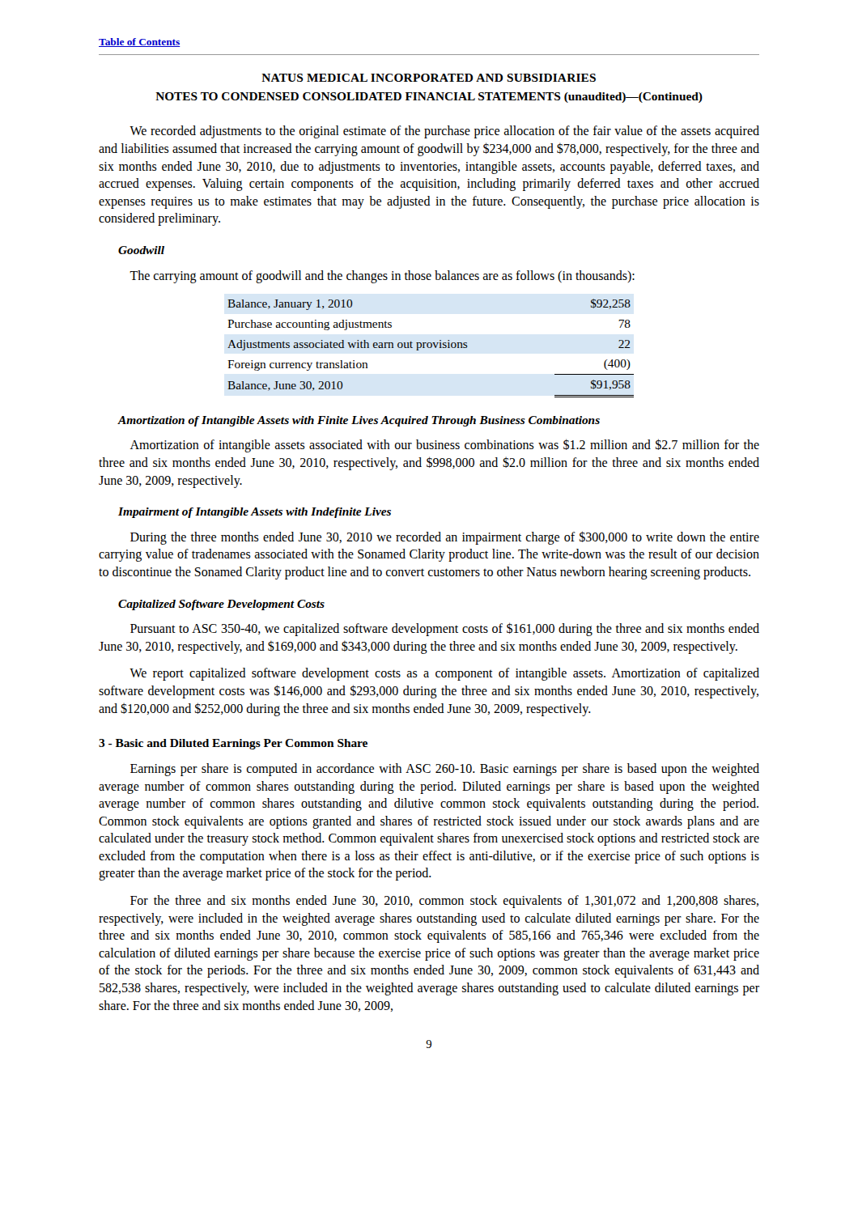Table of Contents
NATUS MEDICAL INCORPORATED AND SUBSIDIARIES
NOTES TO CONDENSED CONSOLIDATED FINANCIAL STATEMENTS (unaudited)—(Continued)
We recorded adjustments to the original estimate of the purchase price allocation of the fair value of the assets acquired and liabilities assumed that increased the carrying amount of goodwill by $234,000 and $78,000, respectively, for the three and six months ended June 30, 2010, due to adjustments to inventories, intangible assets, accounts payable, deferred taxes, and accrued expenses. Valuing certain components of the acquisition, including primarily deferred taxes and other accrued expenses requires us to make estimates that may be adjusted in the future. Consequently, the purchase price allocation is considered preliminary.
Goodwill
The carrying amount of goodwill and the changes in those balances are as follows (in thousands):
| Balance, January 1, 2010 | $92,258 |
| Purchase accounting adjustments | 78 |
| Adjustments associated with earn out provisions | 22 |
| Foreign currency translation | (400) |
| Balance, June 30, 2010 | $91,958 |
Amortization of Intangible Assets with Finite Lives Acquired Through Business Combinations
Amortization of intangible assets associated with our business combinations was $1.2 million and $2.7 million for the three and six months ended June 30, 2010, respectively, and $998,000 and $2.0 million for the three and six months ended June 30, 2009, respectively.
Impairment of Intangible Assets with Indefinite Lives
During the three months ended June 30, 2010 we recorded an impairment charge of $300,000 to write down the entire carrying value of tradenames associated with the Sonamed Clarity product line. The write-down was the result of our decision to discontinue the Sonamed Clarity product line and to convert customers to other Natus newborn hearing screening products.
Capitalized Software Development Costs
Pursuant to ASC 350-40, we capitalized software development costs of $161,000 during the three and six months ended June 30, 2010, respectively, and $169,000 and $343,000 during the three and six months ended June 30, 2009, respectively.
We report capitalized software development costs as a component of intangible assets. Amortization of capitalized software development costs was $146,000 and $293,000 during the three and six months ended June 30, 2010, respectively, and $120,000 and $252,000 during the three and six months ended June 30, 2009, respectively.
3 - Basic and Diluted Earnings Per Common Share
Earnings per share is computed in accordance with ASC 260-10. Basic earnings per share is based upon the weighted average number of common shares outstanding during the period. Diluted earnings per share is based upon the weighted average number of common shares outstanding and dilutive common stock equivalents outstanding during the period. Common stock equivalents are options granted and shares of restricted stock issued under our stock awards plans and are calculated under the treasury stock method. Common equivalent shares from unexercised stock options and restricted stock are excluded from the computation when there is a loss as their effect is anti-dilutive, or if the exercise price of such options is greater than the average market price of the stock for the period.
For the three and six months ended June 30, 2010, common stock equivalents of 1,301,072 and 1,200,808 shares, respectively, were included in the weighted average shares outstanding used to calculate diluted earnings per share. For the three and six months ended June 30, 2010, common stock equivalents of 585,166 and 765,346 were excluded from the calculation of diluted earnings per share because the exercise price of such options was greater than the average market price of the stock for the periods. For the three and six months ended June 30, 2009, common stock equivalents of 631,443 and 582,538 shares, respectively, were included in the weighted average shares outstanding used to calculate diluted earnings per share. For the three and six months ended June 30, 2009,
9